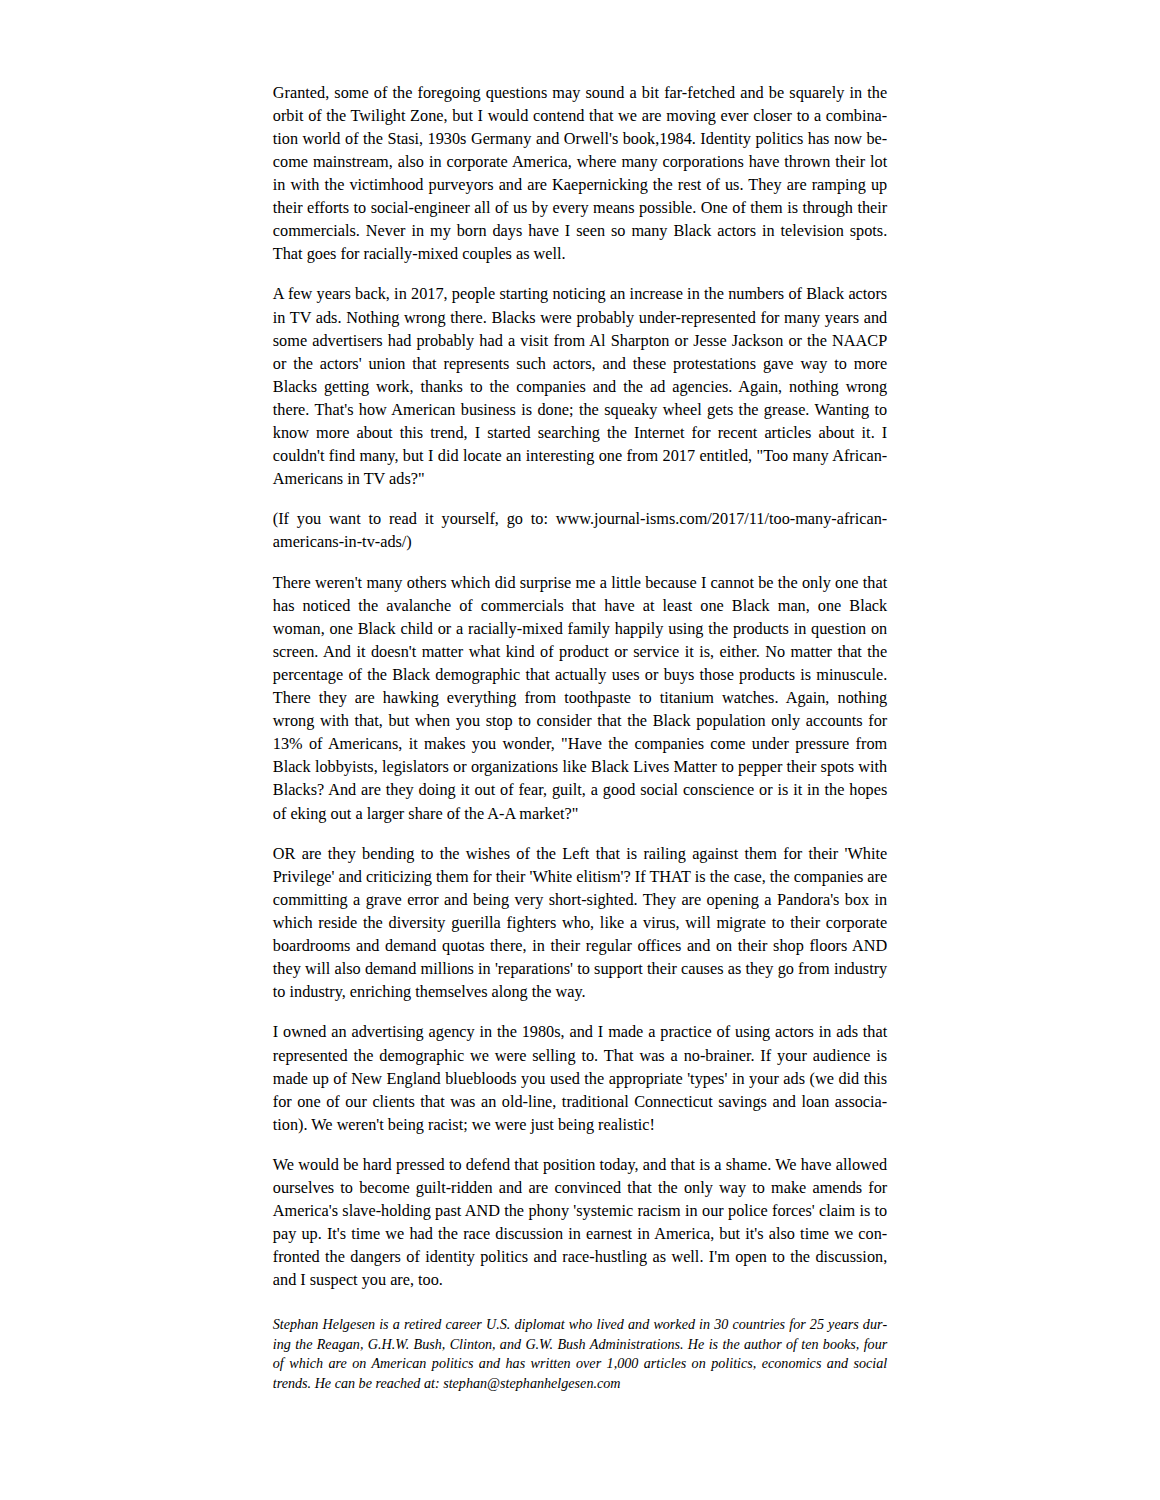Granted, some of the foregoing questions may sound a bit far-fetched and be squarely in the orbit of the Twilight Zone, but I would contend that we are moving ever closer to a combination world of the Stasi, 1930s Germany and Orwell's book,1984. Identity politics has now become mainstream, also in corporate America, where many corporations have thrown their lot in with the victimhood purveyors and are Kaepernicking the rest of us. They are ramping up their efforts to social-engineer all of us by every means possible. One of them is through their commercials. Never in my born days have I seen so many Black actors in television spots. That goes for racially-mixed couples as well.
A few years back, in 2017, people starting noticing an increase in the numbers of Black actors in TV ads. Nothing wrong there. Blacks were probably under-represented for many years and some advertisers had probably had a visit from Al Sharpton or Jesse Jackson or the NAACP or the actors' union that represents such actors, and these protestations gave way to more Blacks getting work, thanks to the companies and the ad agencies. Again, nothing wrong there. That's how American business is done; the squeaky wheel gets the grease. Wanting to know more about this trend, I started searching the Internet for recent articles about it. I couldn't find many, but I did locate an interesting one from 2017 entitled, "Too many African-Americans in TV ads?"
(If you want to read it yourself, go to: www.journal-isms.com/2017/11/too-many-african-americans-in-tv-ads/)
There weren't many others which did surprise me a little because I cannot be the only one that has noticed the avalanche of commercials that have at least one Black man, one Black woman, one Black child or a racially-mixed family happily using the products in question on screen. And it doesn't matter what kind of product or service it is, either. No matter that the percentage of the Black demographic that actually uses or buys those products is minuscule. There they are hawking everything from toothpaste to titanium watches. Again, nothing wrong with that, but when you stop to consider that the Black population only accounts for 13% of Americans, it makes you wonder, "Have the companies come under pressure from Black lobbyists, legislators or organizations like Black Lives Matter to pepper their spots with Blacks? And are they doing it out of fear, guilt, a good social conscience or is it in the hopes of eking out a larger share of the A-A market?"
OR are they bending to the wishes of the Left that is railing against them for their 'White Privilege' and criticizing them for their 'White elitism'? If THAT is the case, the companies are committing a grave error and being very short-sighted. They are opening a Pandora's box in which reside the diversity guerilla fighters who, like a virus, will migrate to their corporate boardrooms and demand quotas there, in their regular offices and on their shop floors AND they will also demand millions in 'reparations' to support their causes as they go from industry to industry, enriching themselves along the way.
I owned an advertising agency in the 1980s, and I made a practice of using actors in ads that represented the demographic we were selling to. That was a no-brainer. If your audience is made up of New England bluebloods you used the appropriate 'types' in your ads (we did this for one of our clients that was an old-line, traditional Connecticut savings and loan association). We weren't being racist; we were just being realistic!
We would be hard pressed to defend that position today, and that is a shame. We have allowed ourselves to become guilt-ridden and are convinced that the only way to make amends for America's slave-holding past AND the phony 'systemic racism in our police forces' claim is to pay up. It's time we had the race discussion in earnest in America, but it's also time we confronted the dangers of identity politics and race-hustling as well. I'm open to the discussion, and I suspect you are, too.
Stephan Helgesen is a retired career U.S. diplomat who lived and worked in 30 countries for 25 years during the Reagan, G.H.W. Bush, Clinton, and G.W. Bush Administrations. He is the author of ten books, four of which are on American politics and has written over 1,000 articles on politics, economics and social trends. He can be reached at: stephan@stephanhelgesen.com